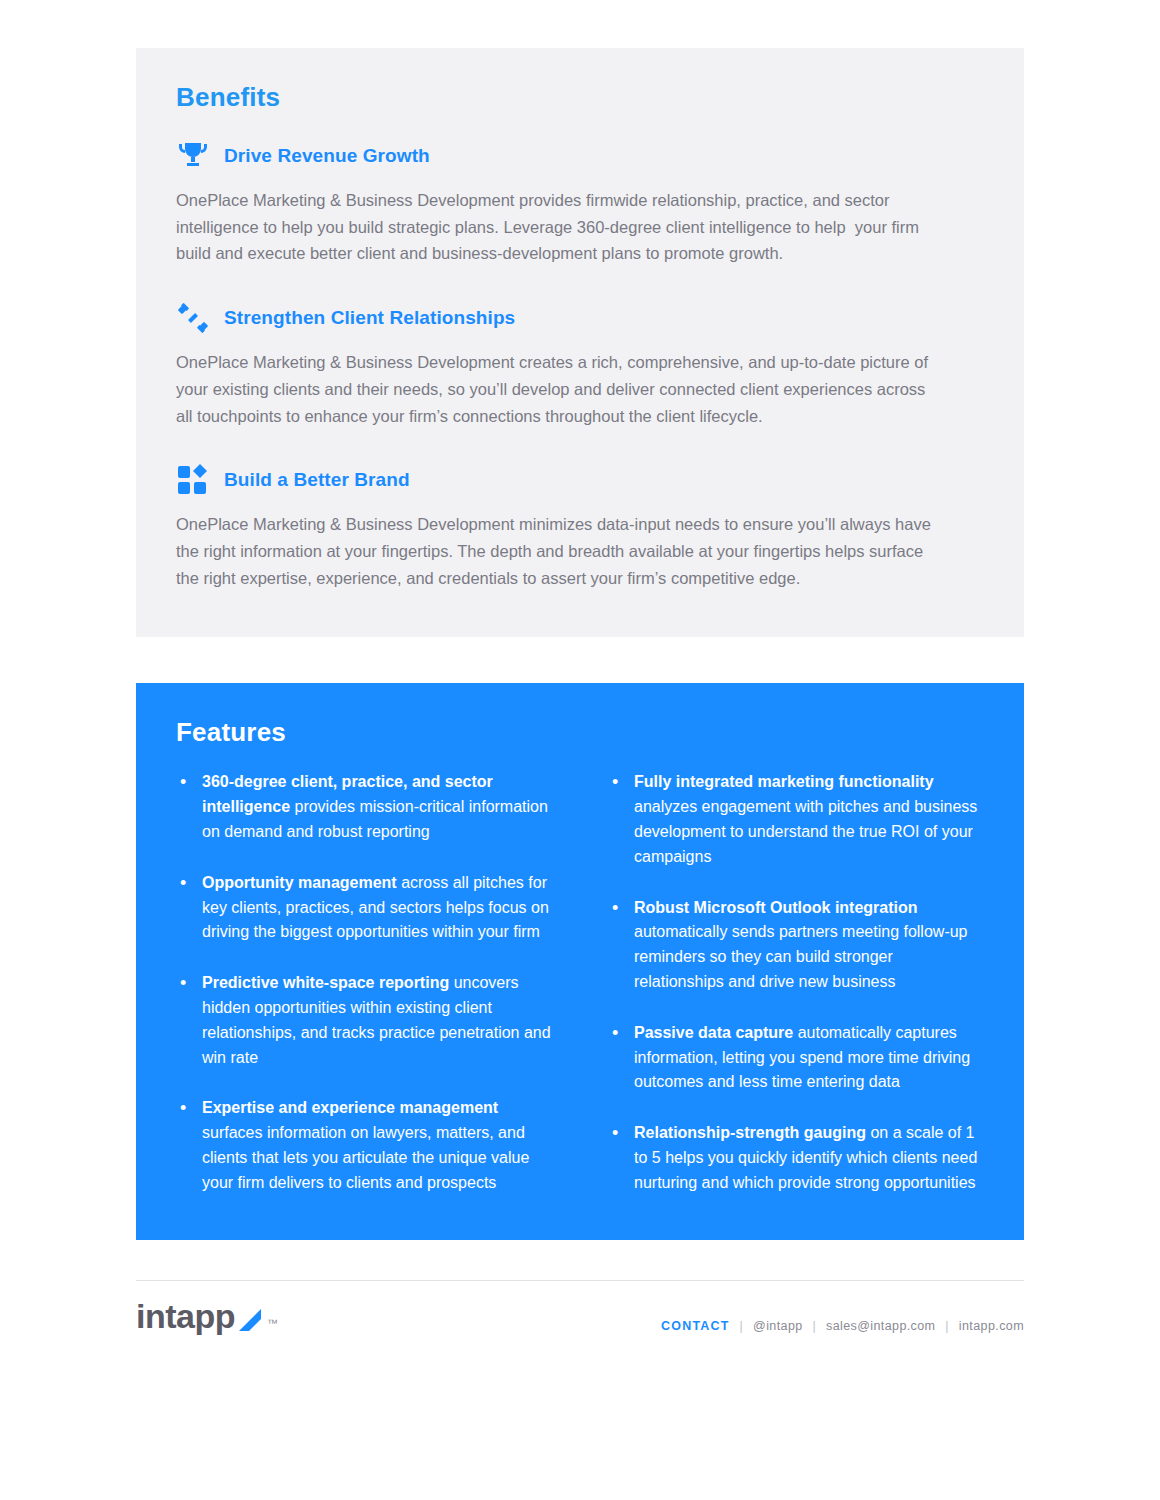Benefits
Drive Revenue Growth
OnePlace Marketing & Business Development provides firmwide relationship, practice, and sector intelligence to help you build strategic plans. Leverage 360-degree client intelligence to help your firm build and execute better client and business-development plans to promote growth.
Strengthen Client Relationships
OnePlace Marketing & Business Development creates a rich, comprehensive, and up-to-date picture of your existing clients and their needs, so you’ll develop and deliver connected client experiences across all touchpoints to enhance your firm’s connections throughout the client lifecycle.
Build a Better Brand
OnePlace Marketing & Business Development minimizes data-input needs to ensure you’ll always have the right information at your fingertips. The depth and breadth available at your fingertips helps surface the right expertise, experience, and credentials to assert your firm’s competitive edge.
Features
360-degree client, practice, and sector intelligence provides mission-critical information on demand and robust reporting
Opportunity management across all pitches for key clients, practices, and sectors helps focus on driving the biggest opportunities within your firm
Predictive white-space reporting uncovers hidden opportunities within existing client relationships, and tracks practice penetration and win rate
Expertise and experience management surfaces information on lawyers, matters, and clients that lets you articulate the unique value your firm delivers to clients and prospects
Fully integrated marketing functionality analyzes engagement with pitches and business development to understand the true ROI of your campaigns
Robust Microsoft Outlook integration automatically sends partners meeting follow-up reminders so they can build stronger relationships and drive new business
Passive data capture automatically captures information, letting you spend more time driving outcomes and less time entering data
Relationship-strength gauging on a scale of 1 to 5 helps you quickly identify which clients need nurturing and which provide strong opportunities
intapp ™
CONTACT | @intapp | sales@intapp.com | intapp.com